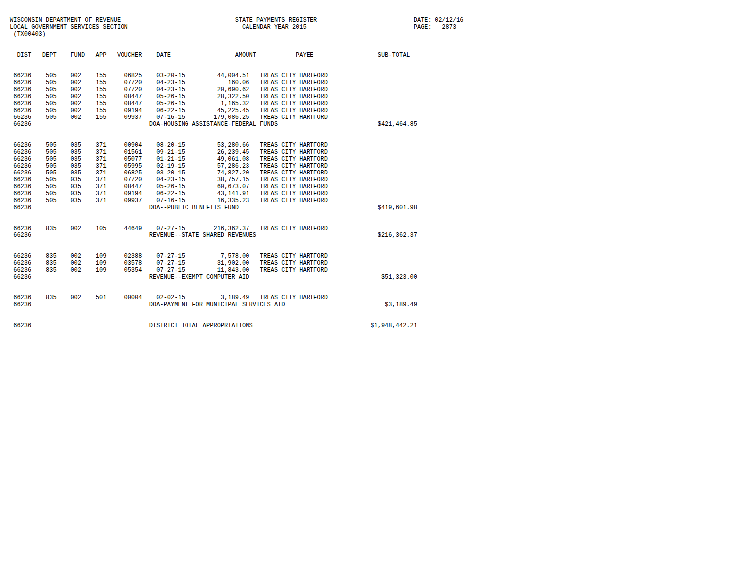WISCONSIN DEPARTMENT OF REVENUE STATE PAYMENTS REGISTER DATE: 02/12/16 LOCAL GOVERNMENT SERVICES SECTION CALENDAR YEAR 2015 PAGE: 2873 (TX00403) DIST DEPT FUND APP VOUCHER DATE AMOUNT PAYEE SUB-TOTAL 66236 505 002 155 06825 03-20-15 44,004.51 TREAS CITY HARTFORD 66236 505 002 155 07720 04-23-15 160.06 TREAS CITY HARTFORD 66236 505 002 155 07720 04-23-15 20,690.62 TREAS CITY HARTFORD 66236 505 002 155 08447 05-26-15 28,322.50 TREAS CITY HARTFORD 66236 505 002 155 08447 05-26-15 1,165.32 TREAS CITY HARTFORD 66236 505 002 155 09194 06-22-15 45,225.45 TREAS CITY HARTFORD 66236 505 002 155 09937 07-16-15 179,086.25 TREAS CITY HARTFORD 66236 DOA-HOUSING ASSISTANCE-FEDERAL FUNDS $421,464.85 66236 505 035 371 00904 08-20-15 53,280.66 TREAS CITY HARTFORD 66236 505 035 371 01561 09-21-15 26,239.45 TREAS CITY HARTFORD 66236 505 035 371 05077 01-21-15 49,061.08 TREAS CITY HARTFORD 66236 505 035 371 05995 02-19-15 57,286.23 TREAS CITY HARTFORD 66236 505 035 371 06825 03-20-15 74,827.20 TREAS CITY HARTFORD 66236 505 035 371 07720 04-23-15 38,757.15 TREAS CITY HARTFORD 66236 505 035 371 08447 05-26-15 60,673.07 TREAS CITY HARTFORD 66236 505 035 371 09194 06-22-15 43,141.91 TREAS CITY HARTFORD 66236 505 035 371 09937 07-16-15 16,335.23 TREAS CITY HARTFORD 66236 DOA--PUBLIC BENEFITS FUND $419,601.98 66236 835 002 105 44649 07-27-15 216,362.37 TREAS CITY HARTFORD 66236 REVENUE--STATE SHARED REVENUES $216,362.37 66236 835 002 109 02388 07-27-15 7,578.00 TREAS CITY HARTFORD 66236 835 002 109 03578 07-27-15 31,902.00 TREAS CITY HARTFORD 66236 835 002 109 05354 07-27-15 11,843.00 TREAS CITY HARTFORD 66236 REVENUE--EXEMPT COMPUTER AID $51,323.00 66236 835 002 501 00004 02-02-15 3,189.49 TREAS CITY HARTFORD 66236 DOA-PAYMENT FOR MUNICIPAL SERVICES AID $3,189.49 66236 DISTRICT TOTAL APPROPRIATIONS $1,948,442.21